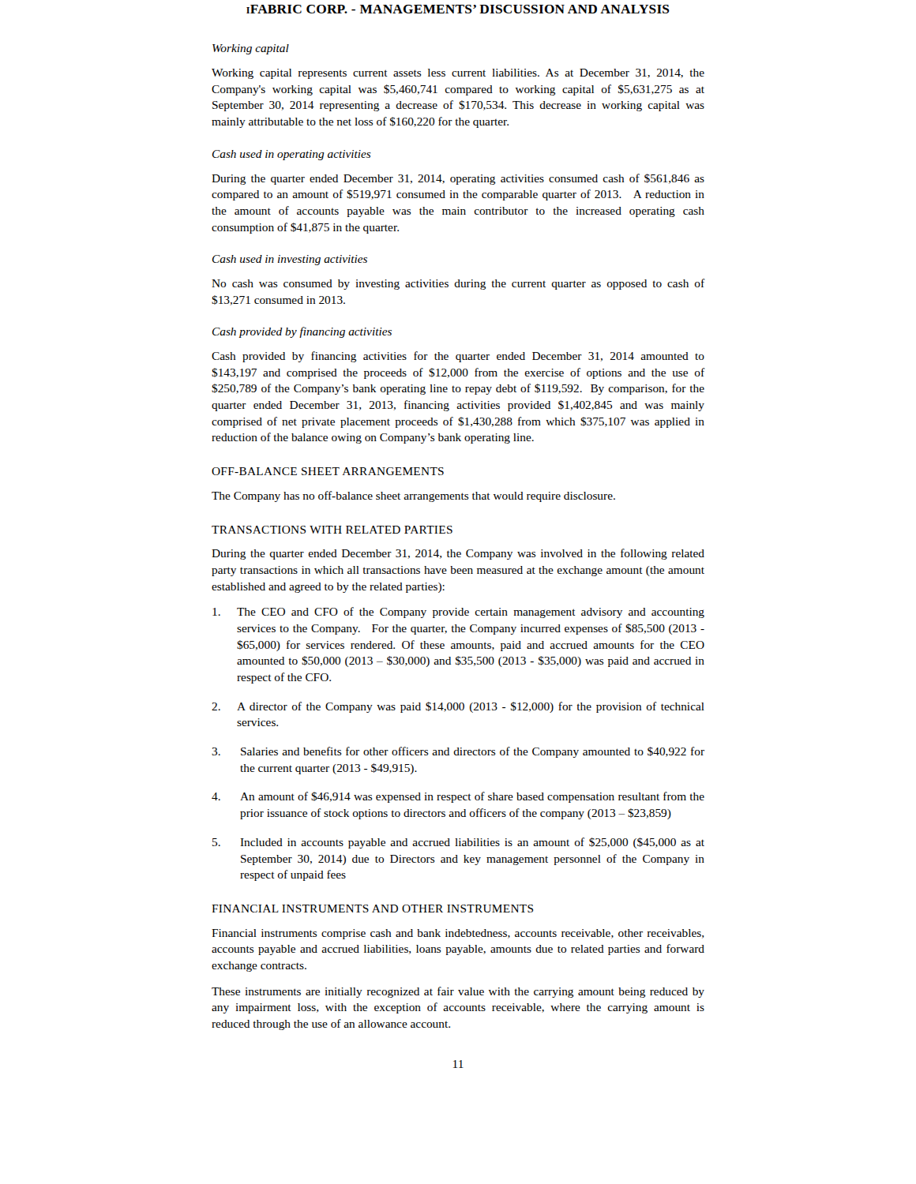iFABRIC CORP. - MANAGEMENTS’ DISCUSSION AND ANALYSIS
Working capital
Working capital represents current assets less current liabilities. As at December 31, 2014, the Company's working capital was $5,460,741 compared to working capital of $5,631,275 as at September 30, 2014 representing a decrease of $170,534. This decrease in working capital was mainly attributable to the net loss of $160,220 for the quarter.
Cash used in operating activities
During the quarter ended December 31, 2014, operating activities consumed cash of $561,846 as compared to an amount of $519,971 consumed in the comparable quarter of 2013. A reduction in the amount of accounts payable was the main contributor to the increased operating cash consumption of $41,875 in the quarter.
Cash used in investing activities
No cash was consumed by investing activities during the current quarter as opposed to cash of $13,271 consumed in 2013.
Cash provided by financing activities
Cash provided by financing activities for the quarter ended December 31, 2014 amounted to $143,197 and comprised the proceeds of $12,000 from the exercise of options and the use of $250,789 of the Company’s bank operating line to repay debt of $119,592. By comparison, for the quarter ended December 31, 2013, financing activities provided $1,402,845 and was mainly comprised of net private placement proceeds of $1,430,288 from which $375,107 was applied in reduction of the balance owing on Company’s bank operating line.
OFF-BALANCE SHEET ARRANGEMENTS
The Company has no off-balance sheet arrangements that would require disclosure.
TRANSACTIONS WITH RELATED PARTIES
During the quarter ended December 31, 2014, the Company was involved in the following related party transactions in which all transactions have been measured at the exchange amount (the amount established and agreed to by the related parties):
The CEO and CFO of the Company provide certain management advisory and accounting services to the Company. For the quarter, the Company incurred expenses of $85,500 (2013 - $65,000) for services rendered. Of these amounts, paid and accrued amounts for the CEO amounted to $50,000 (2013 – $30,000) and $35,500 (2013 - $35,000) was paid and accrued in respect of the CFO.
A director of the Company was paid $14,000 (2013 - $12,000) for the provision of technical services.
Salaries and benefits for other officers and directors of the Company amounted to $40,922 for the current quarter (2013 - $49,915).
An amount of $46,914 was expensed in respect of share based compensation resultant from the prior issuance of stock options to directors and officers of the company (2013 – $23,859)
Included in accounts payable and accrued liabilities is an amount of $25,000 ($45,000 as at September 30, 2014) due to Directors and key management personnel of the Company in respect of unpaid fees
FINANCIAL INSTRUMENTS AND OTHER INSTRUMENTS
Financial instruments comprise cash and bank indebtedness, accounts receivable, other receivables, accounts payable and accrued liabilities, loans payable, amounts due to related parties and forward exchange contracts.
These instruments are initially recognized at fair value with the carrying amount being reduced by any impairment loss, with the exception of accounts receivable, where the carrying amount is reduced through the use of an allowance account.
11